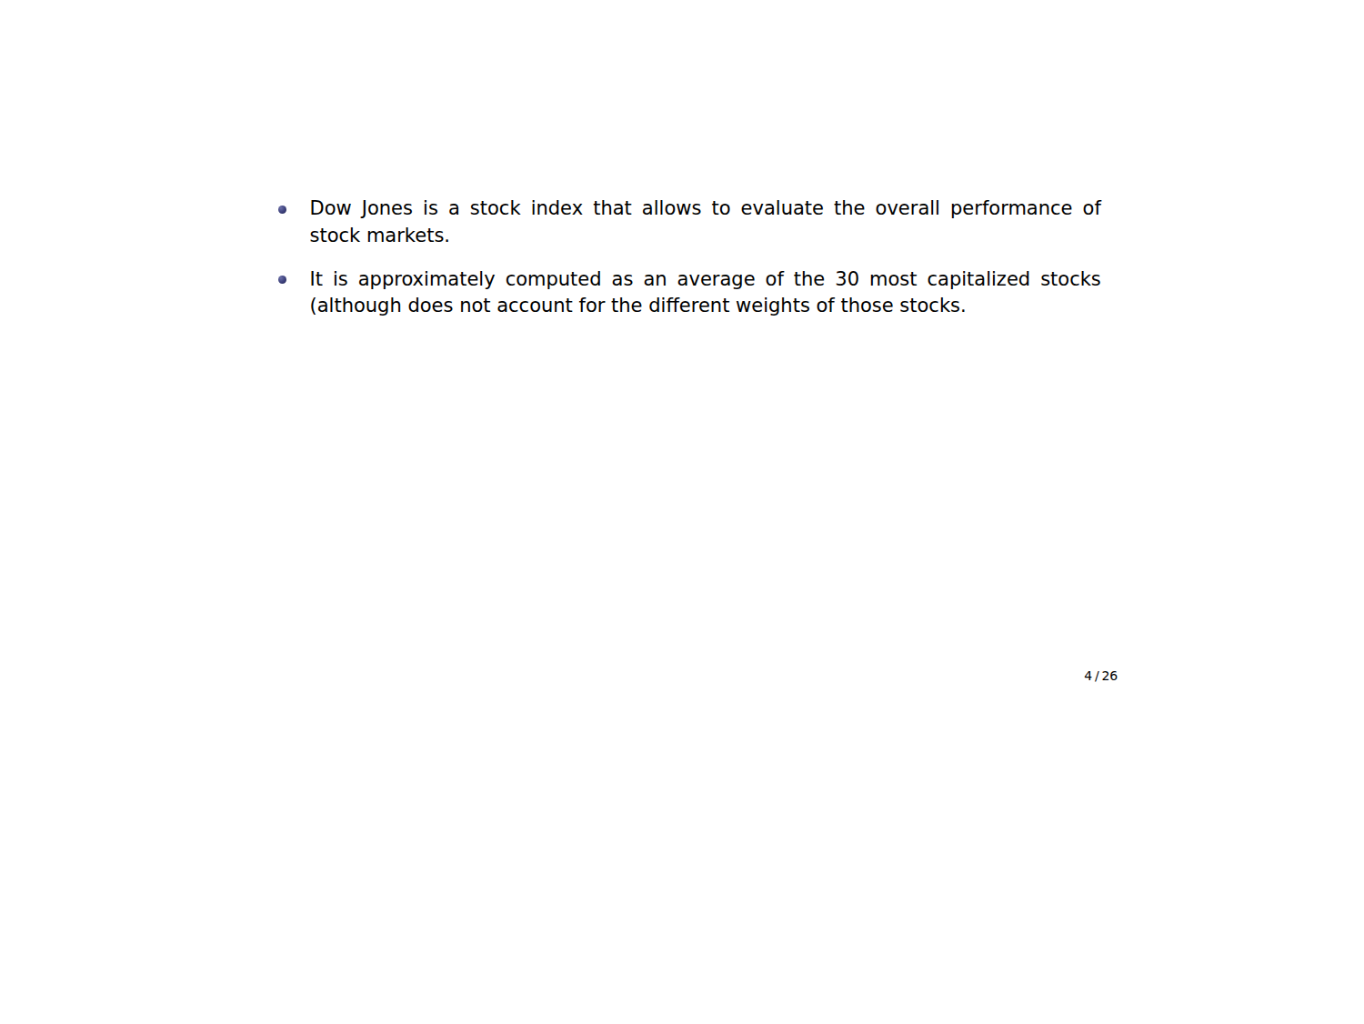Dow Jones is a stock index that allows to evaluate the overall performance of stock markets.
It is approximately computed as an average of the 30 most capitalized stocks (although does not account for the different weights of those stocks.
4 / 26